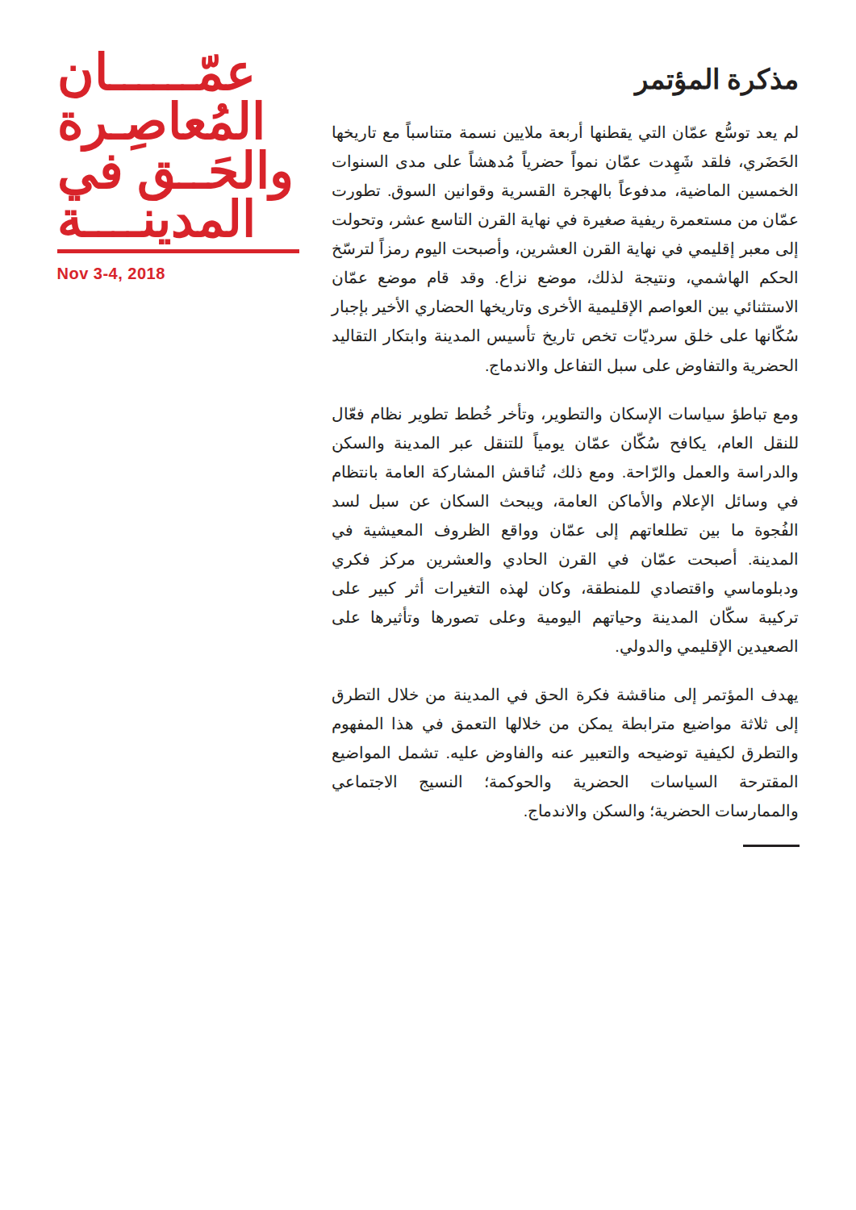مذكرة المؤتمر
لم يعد توسُّع عمّان التي يقطنها أربعة ملايين نسمة متناسباً مع تاريخها الحَضَري، فلقد شَهِدت عمّان نمواً حضرياً مُدهشاً على مدى السنوات الخمسين الماضية، مدفوعاً بالهجرة القسرية وقوانين السوق. تطورت عمّان من مستعمرة ريفية صغيرة في نهاية القرن التاسع عشر، وتحولت إلى معبر إقليمي في نهاية القرن العشرين، وأصبحت اليوم رمزاً لترسّخ الحكم الهاشمي، ونتيجة لذلك، موضع نزاع. وقد قام موضع عمّان الاستثنائي بين العواصم الإقليمية الأخرى وتاريخها الحضاري الأخير بإجبار سُكّانها على خلق سرديّات تخص تاريخ تأسيس المدينة وابتكار التقاليد الحضرية والتفاوض على سبل التفاعل والاندماج.
ومع تباطؤ سياسات الإسكان والتطوير، وتأخر خُطط تطوير نظام فعّال للنقل العام، يكافح سُكّان عمّان يومياً للتنقل عبر المدينة والسكن والدراسة والعمل والرّاحة. ومع ذلك، تُناقش المشاركة العامة بانتظام في وسائل الإعلام والأماكن العامة، ويبحث السكان عن سبل لسد الفُجوة ما بين تطلعاتهم إلى عمّان وواقع الظروف المعيشية في المدينة. أصبحت عمّان في القرن الحادي والعشرين مركز فكري ودبلوماسي واقتصادي للمنطقة، وكان لهذه التغيرات أثر كبير على تركيبة سكّان المدينة وحياتهم اليومية وعلى تصورها وتأثيرها على الصعيدين الإقليمي والدولي.
يهدف المؤتمر إلى مناقشة فكرة الحق في المدينة من خلال التطرق إلى ثلاثة مواضيع مترابطة يمكن من خلالها التعمق في هذا المفهوم والتطرق لكيفية توضيحه والتعبير عنه والفاوض عليه. تشمل المواضيع المقترحة السياسات الحضرية والحوكمة؛ النسيج الاجتماعي والممارسات الحضرية؛ والسكن والاندماج.
عمّــــــان المُعاصِـرة والحَــق في المدينــــة
Nov 3-4, 2018